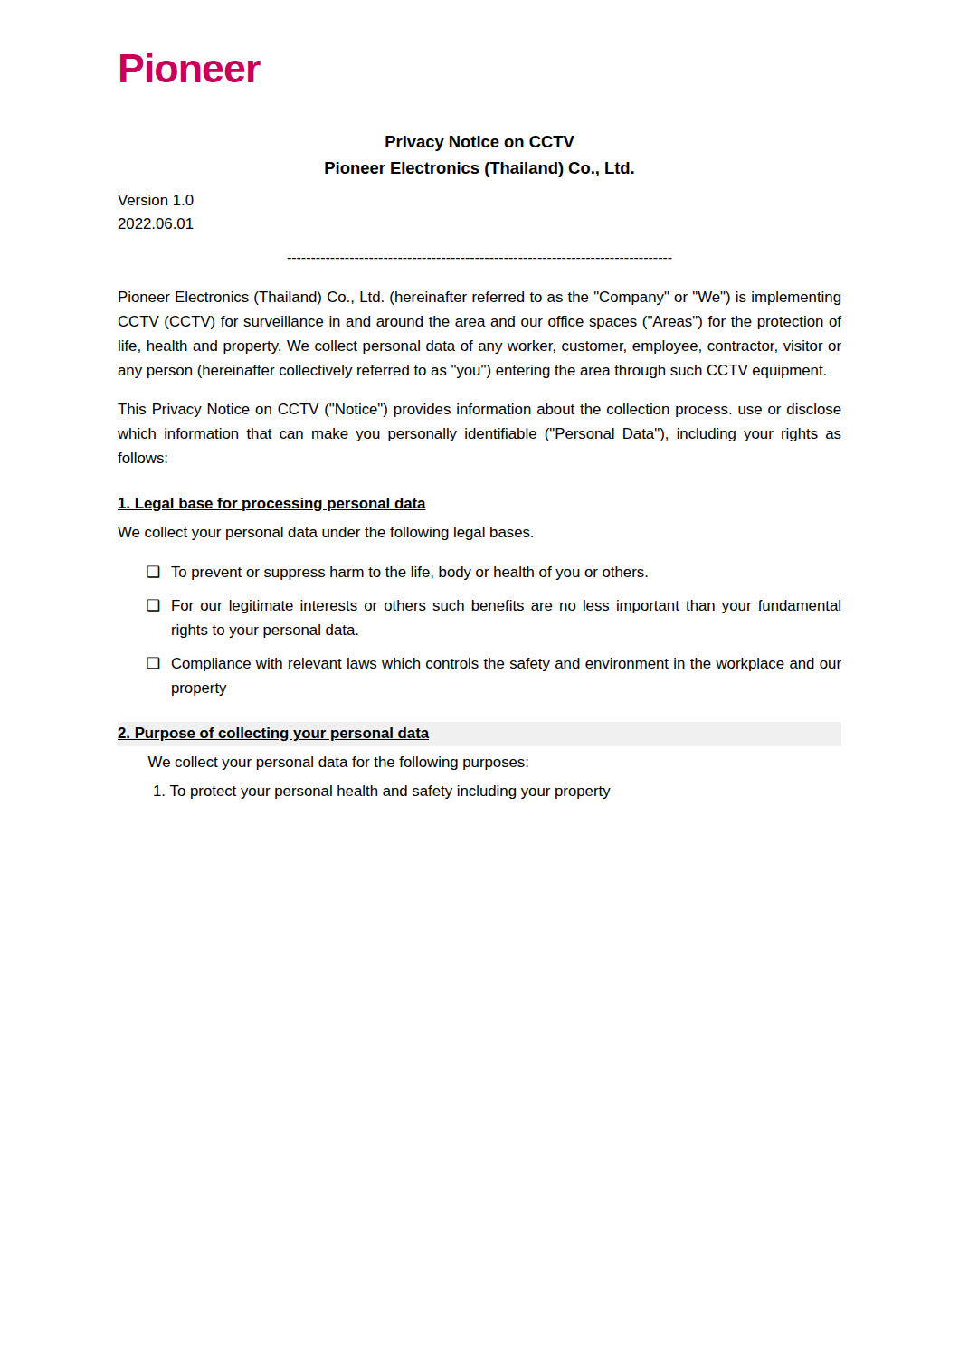Pioneer
Privacy Notice on CCTV
Pioneer Electronics (Thailand) Co., Ltd.
Version 1.0
2022.06.01
--------------------------------------------------------------------------------
Pioneer Electronics (Thailand) Co., Ltd. (hereinafter referred to as the "Company" or "We") is implementing CCTV (CCTV) for surveillance in and around the area and our office spaces ("Areas") for the protection of life, health and property. We collect personal data of any worker, customer, employee, contractor, visitor or any person (hereinafter collectively referred to as "you") entering the area through such CCTV equipment.
This Privacy Notice on CCTV ("Notice") provides information about the collection process. use or disclose which information that can make you personally identifiable ("Personal Data"), including your rights as follows:
1. Legal base for processing personal data
We collect your personal data under the following legal bases.
To prevent or suppress harm to the life, body or health of you or others.
For our legitimate interests or others such benefits are no less important than your fundamental rights to your personal data.
Compliance with relevant laws which controls the safety and environment in the workplace and our property
2. Purpose of collecting your personal data
We collect your personal data for the following purposes:
To protect your personal health and safety including your property